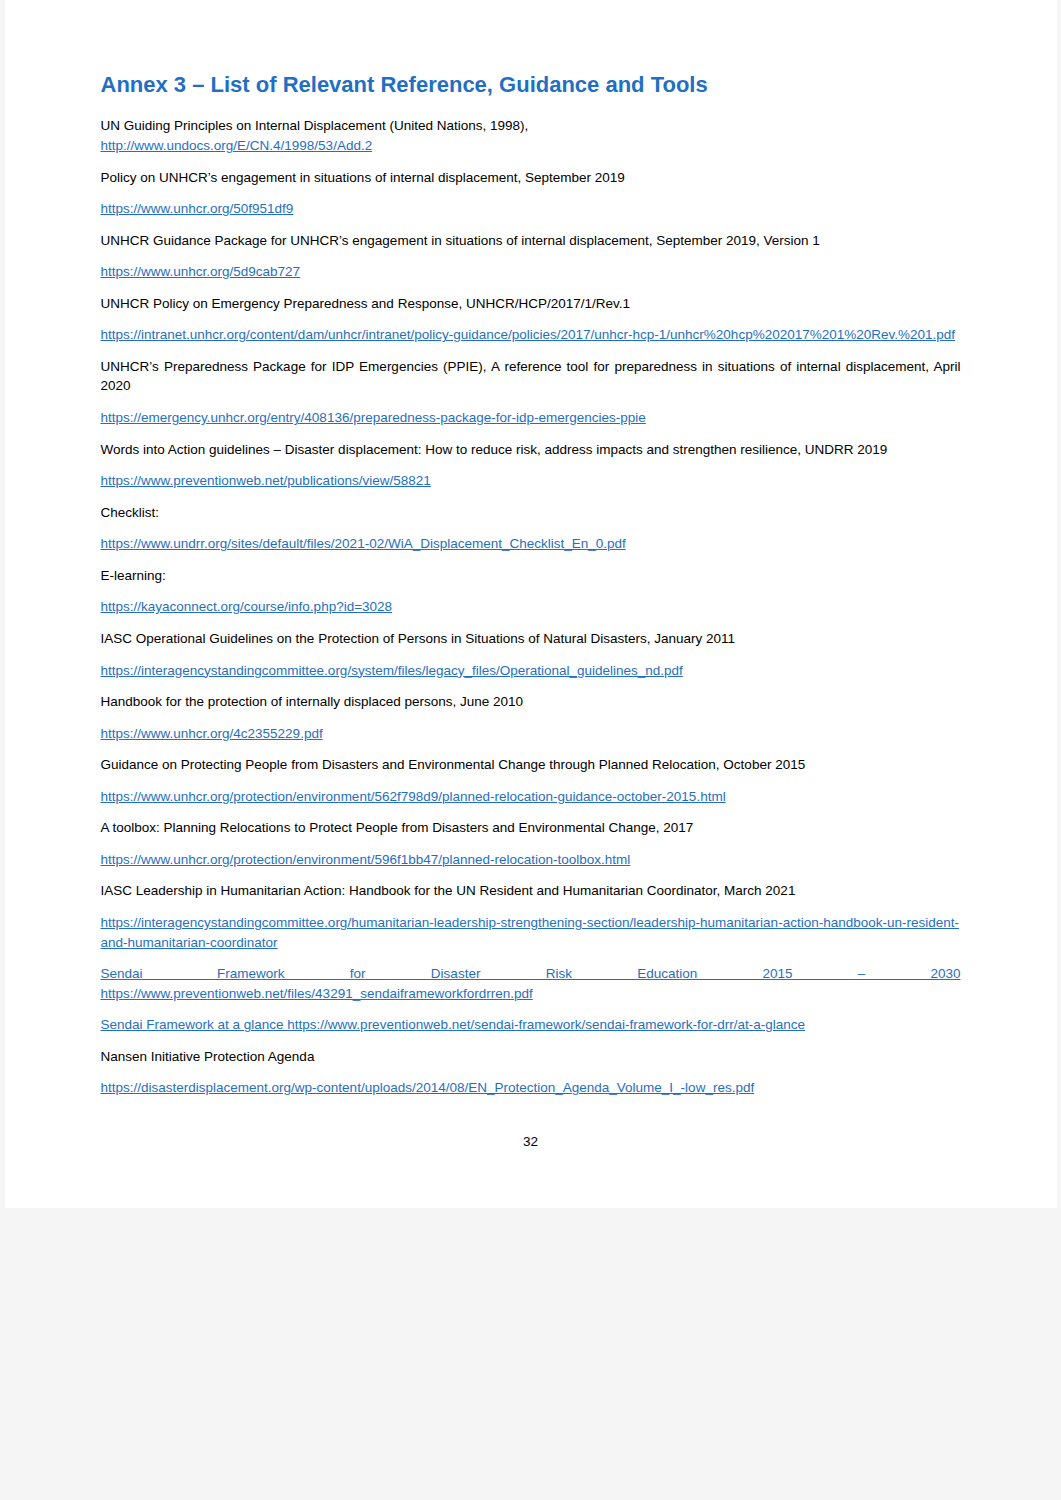Annex 3 – List of Relevant Reference, Guidance and Tools
UN Guiding Principles on Internal Displacement (United Nations, 1998),
http://www.undocs.org/E/CN.4/1998/53/Add.2
Policy on UNHCR’s engagement in situations of internal displacement, September 2019
https://www.unhcr.org/50f951df9
UNHCR Guidance Package for UNHCR’s engagement in situations of internal displacement, September 2019, Version 1
https://www.unhcr.org/5d9cab727
UNHCR Policy on Emergency Preparedness and Response, UNHCR/HCP/2017/1/Rev.1
https://intranet.unhcr.org/content/dam/unhcr/intranet/policy-guidance/policies/2017/unhcr-hcp-1/unhcr%20hcp%202017%201%20Rev.%201.pdf
UNHCR’s Preparedness Package for IDP Emergencies (PPIE), A reference tool for preparedness in situations of internal displacement, April 2020
https://emergency.unhcr.org/entry/408136/preparedness-package-for-idp-emergencies-ppie
Words into Action guidelines – Disaster displacement: How to reduce risk, address impacts and strengthen resilience, UNDRR 2019
https://www.preventionweb.net/publications/view/58821
Checklist:
https://www.undrr.org/sites/default/files/2021-02/WiA_Displacement_Checklist_En_0.pdf
E-learning:
https://kayaconnect.org/course/info.php?id=3028
IASC Operational Guidelines on the Protection of Persons in Situations of Natural Disasters, January 2011
https://interagencystandingcommittee.org/system/files/legacy_files/Operational_guidelines_nd.pdf
Handbook for the protection of internally displaced persons, June 2010
https://www.unhcr.org/4c2355229.pdf
Guidance on Protecting People from Disasters and Environmental Change through Planned Relocation, October 2015
https://www.unhcr.org/protection/environment/562f798d9/planned-relocation-guidance-october-2015.html
A toolbox: Planning Relocations to Protect People from Disasters and Environmental Change, 2017
https://www.unhcr.org/protection/environment/596f1bb47/planned-relocation-toolbox.html
IASC Leadership in Humanitarian Action: Handbook for the UN Resident and Humanitarian Coordinator, March 2021
https://interagencystandingcommittee.org/humanitarian-leadership-strengthening-section/leadership-humanitarian-action-handbook-un-resident-and-humanitarian-coordinator
Sendai Framework for Disaster Risk Education 2015 – 2030 https://www.preventionweb.net/files/43291_sendaiframeworkfordrren.pdf
Sendai Framework at a glance https://www.preventionweb.net/sendai-framework/sendai-framework-for-drr/at-a-glance
Nansen Initiative Protection Agenda
https://disasterdisplacement.org/wp-content/uploads/2014/08/EN_Protection_Agenda_Volume_I_-low_res.pdf
32